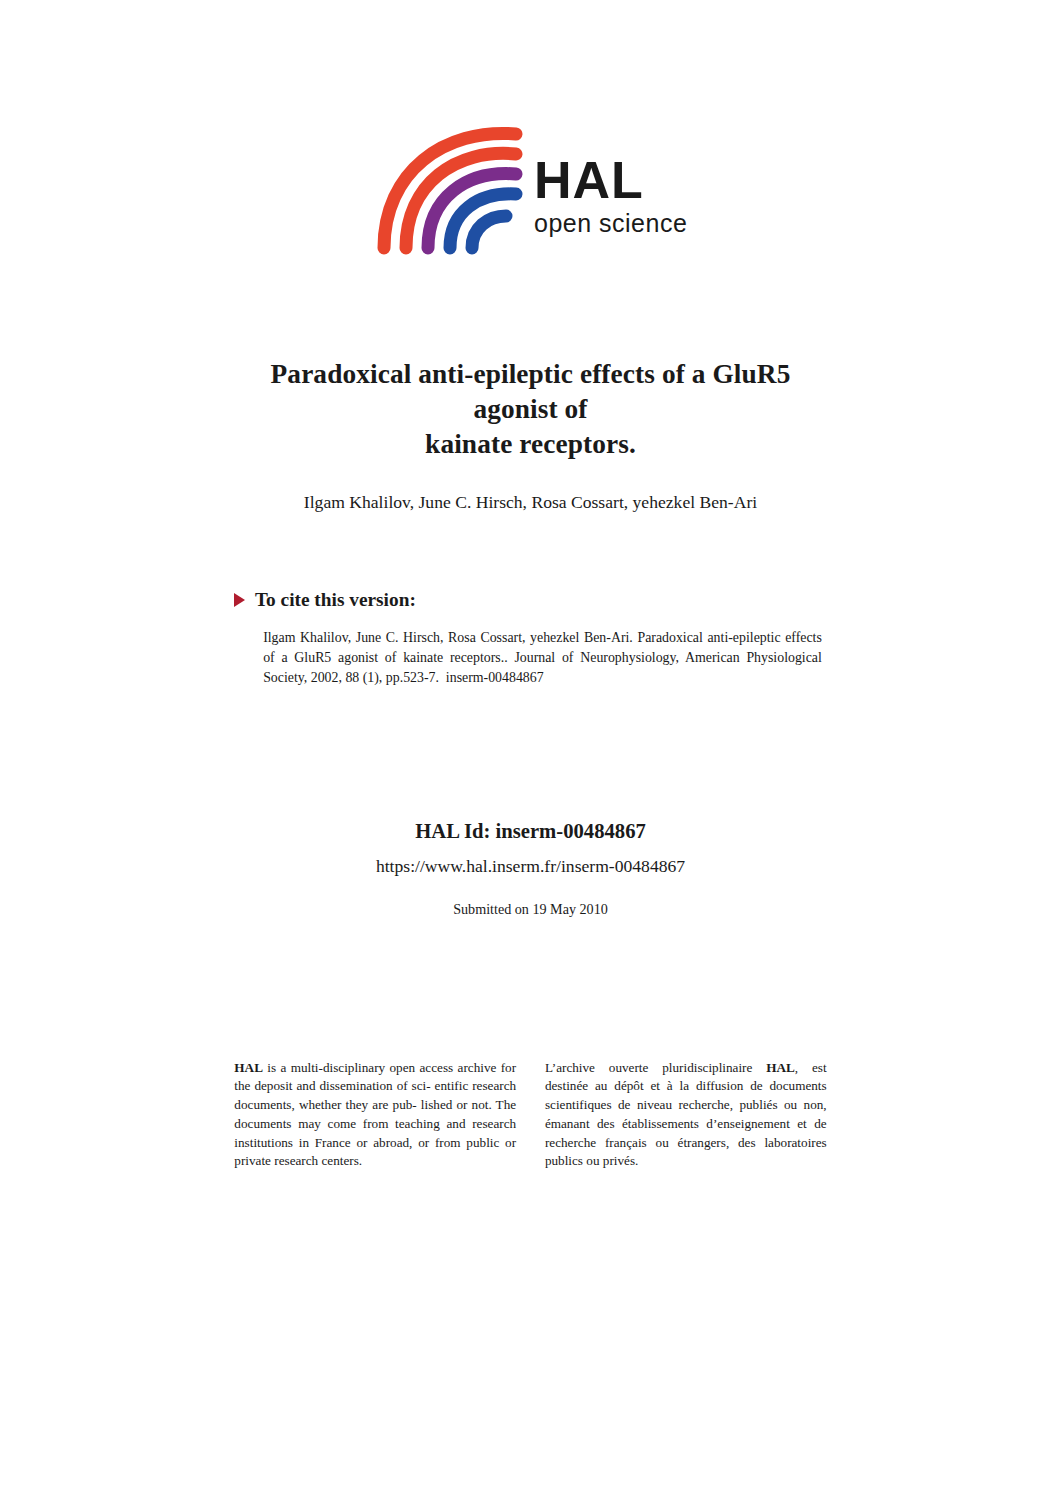HAL open science HAL open science
Paradoxical anti-epileptic effects of a GluR5 agonist of
kainate receptors.
Ilgam Khalilov, June C. Hirsch, Rosa Cossart, yehezkel Ben-Ari
To cite this version:
Ilgam Khalilov, June C. Hirsch, Rosa Cossart, yehezkel Ben-Ari. Paradoxical anti-epileptic effects of a GluR5 agonist of kainate receptors.. Journal of Neurophysiology, American Physiological Society, 2002, 88 (1), pp.523-7. inserm-00484867
HAL Id: inserm-00484867
https://www.hal.inserm.fr/inserm-00484867
Submitted on 19 May 2010
HAL is a multi-disciplinary open access archive for the deposit and dissemination of sci- entific research documents, whether they are pub- lished or not. The documents may come from teaching and research institutions in France or abroad, or from public or private research centers.
L’archive ouverte pluridisciplinaire HAL, est destinée au dépôt et à la diffusion de documents scientifiques de niveau recherche, publiés ou non, émanant des établissements d’enseignement et de recherche français ou étrangers, des laboratoires publics ou privés.